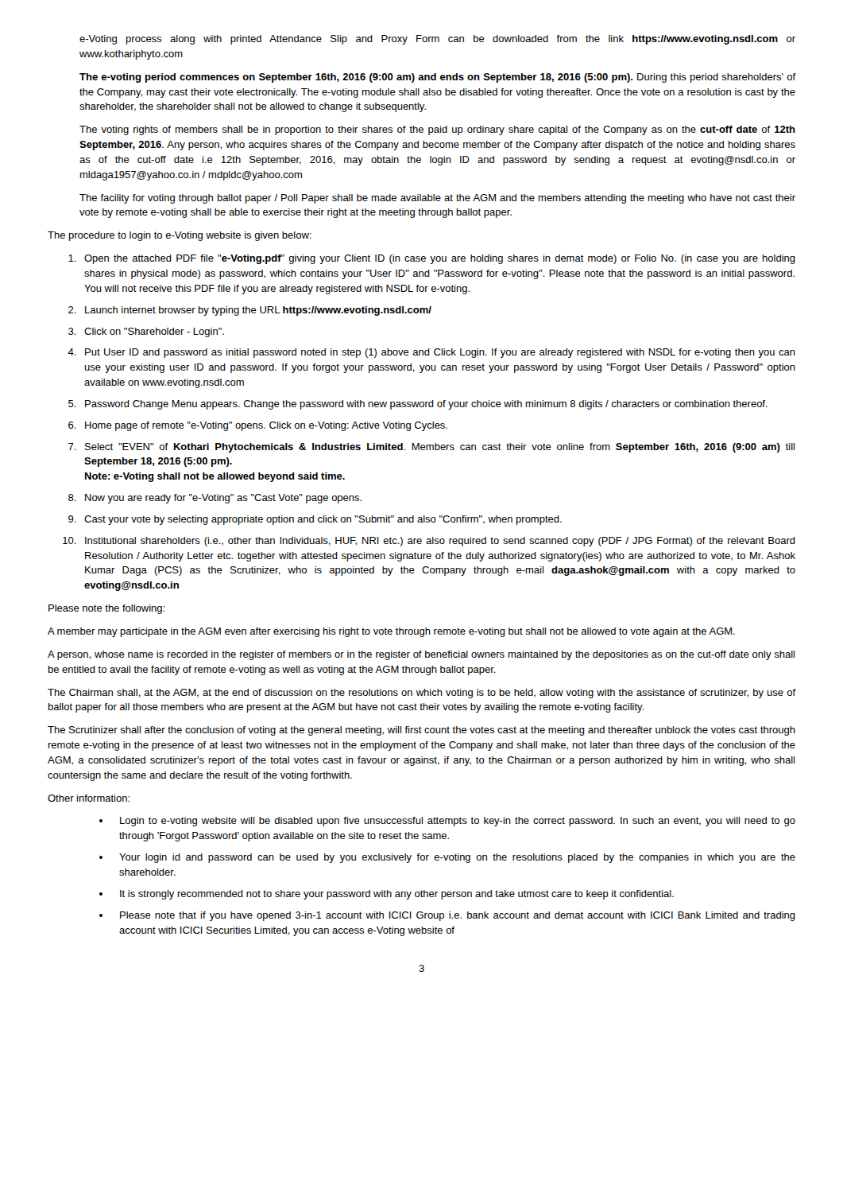e-Voting process along with printed Attendance Slip and Proxy Form can be downloaded from the link https://www.evoting.nsdl.com or www.kothariphyto.com
The e-voting period commences on September 16th, 2016 (9:00 am) and ends on September 18, 2016 (5:00 pm). During this period shareholders' of the Company, may cast their vote electronically. The e-voting module shall also be disabled for voting thereafter. Once the vote on a resolution is cast by the shareholder, the shareholder shall not be allowed to change it subsequently.
The voting rights of members shall be in proportion to their shares of the paid up ordinary share capital of the Company as on the cut-off date of 12th September, 2016. Any person, who acquires shares of the Company and become member of the Company after dispatch of the notice and holding shares as of the cut-off date i.e 12th September, 2016, may obtain the login ID and password by sending a request at evoting@nsdl.co.in or mldaga1957@yahoo.co.in / mdpldc@yahoo.com
The facility for voting through ballot paper / Poll Paper shall be made available at the AGM and the members attending the meeting who have not cast their vote by remote e-voting shall be able to exercise their right at the meeting through ballot paper.
The procedure to login to e-Voting website is given below:
Open the attached PDF file "e-Voting.pdf" giving your Client ID (in case you are holding shares in demat mode) or Folio No. (in case you are holding shares in physical mode) as password, which contains your "User ID" and "Password for e-voting". Please note that the password is an initial password. You will not receive this PDF file if you are already registered with NSDL for e-voting.
Launch internet browser by typing the URL https://www.evoting.nsdl.com/
Click on "Shareholder - Login".
Put User ID and password as initial password noted in step (1) above and Click Login. If you are already registered with NSDL for e-voting then you can use your existing user ID and password. If you forgot your password, you can reset your password by using "Forgot User Details / Password" option available on www.evoting.nsdl.com
Password Change Menu appears. Change the password with new password of your choice with minimum 8 digits / characters or combination thereof.
Home page of remote "e-Voting" opens. Click on e-Voting: Active Voting Cycles.
Select "EVEN" of Kothari Phytochemicals & Industries Limited. Members can cast their vote online from September 16th, 2016 (9:00 am) till September 18, 2016 (5:00 pm).
Note: e-Voting shall not be allowed beyond said time.
Now you are ready for "e-Voting" as "Cast Vote" page opens.
Cast your vote by selecting appropriate option and click on "Submit" and also "Confirm", when prompted.
Institutional shareholders (i.e., other than Individuals, HUF, NRI etc.) are also required to send scanned copy (PDF / JPG Format) of the relevant Board Resolution / Authority Letter etc. together with attested specimen signature of the duly authorized signatory(ies) who are authorized to vote, to Mr. Ashok Kumar Daga (PCS) as the Scrutinizer, who is appointed by the Company through e-mail daga.ashok@gmail.com with a copy marked to evoting@nsdl.co.in
Please note the following:
A member may participate in the AGM even after exercising his right to vote through remote e-voting but shall not be allowed to vote again at the AGM.
A person, whose name is recorded in the register of members or in the register of beneficial owners maintained by the depositories as on the cut-off date only shall be entitled to avail the facility of remote e-voting as well as voting at the AGM through ballot paper.
The Chairman shall, at the AGM, at the end of discussion on the resolutions on which voting is to be held, allow voting with the assistance of scrutinizer, by use of ballot paper for all those members who are present at the AGM but have not cast their votes by availing the remote e-voting facility.
The Scrutinizer shall after the conclusion of voting at the general meeting, will first count the votes cast at the meeting and thereafter unblock the votes cast through remote e-voting in the presence of at least two witnesses not in the employment of the Company and shall make, not later than three days of the conclusion of the AGM, a consolidated scrutinizer's report of the total votes cast in favour or against, if any, to the Chairman or a person authorized by him in writing, who shall countersign the same and declare the result of the voting forthwith.
Other information:
Login to e-voting website will be disabled upon five unsuccessful attempts to key-in the correct password. In such an event, you will need to go through 'Forgot Password' option available on the site to reset the same.
Your login id and password can be used by you exclusively for e-voting on the resolutions placed by the companies in which you are the shareholder.
It is strongly recommended not to share your password with any other person and take utmost care to keep it confidential.
Please note that if you have opened 3-in-1 account with ICICI Group i.e. bank account and demat account with ICICI Bank Limited and trading account with ICICI Securities Limited, you can access e-Voting website of
3